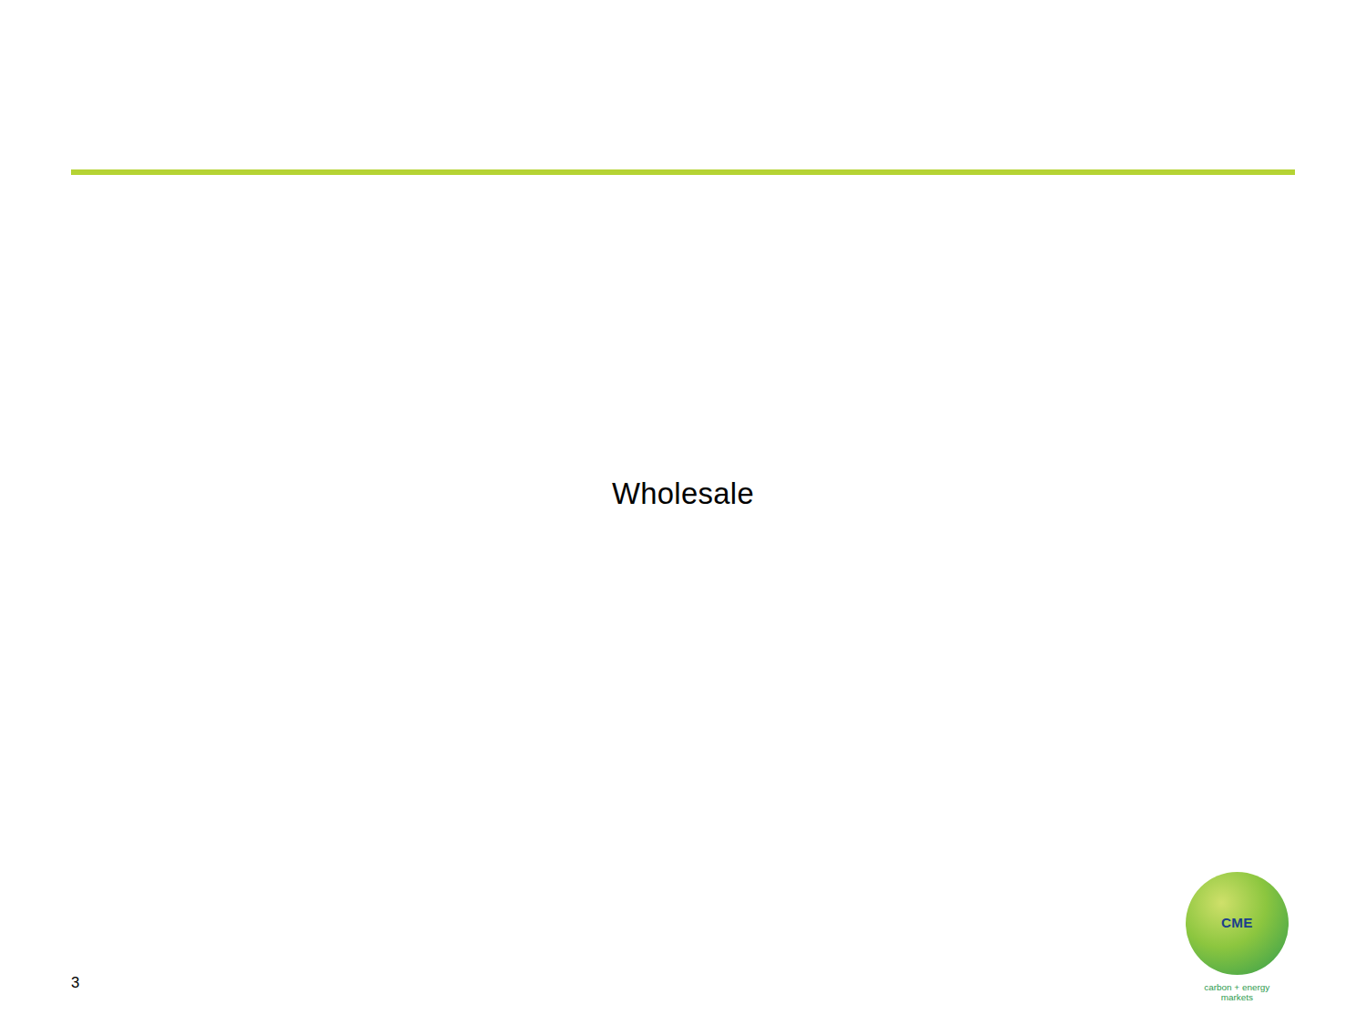Wholesale
3
CME
carbon + energy
markets